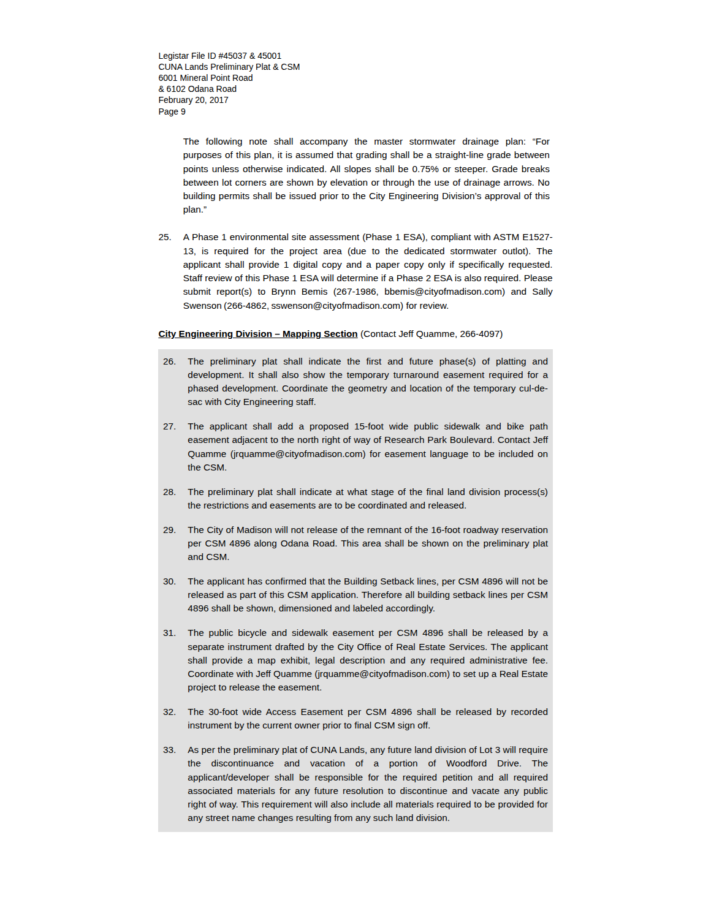Legistar File ID #45037 & 45001
CUNA Lands Preliminary Plat & CSM
6001 Mineral Point Road
& 6102 Odana Road
February 20, 2017
Page 9
The following note shall accompany the master stormwater drainage plan: “For purposes of this plan, it is assumed that grading shall be a straight-line grade between points unless otherwise indicated. All slopes shall be 0.75% or steeper. Grade breaks between lot corners are shown by elevation or through the use of drainage arrows. No building permits shall be issued prior to the City Engineering Division’s approval of this plan.”
25. A Phase 1 environmental site assessment (Phase 1 ESA), compliant with ASTM E1527-13, is required for the project area (due to the dedicated stormwater outlot). The applicant shall provide 1 digital copy and a paper copy only if specifically requested. Staff review of this Phase 1 ESA will determine if a Phase 2 ESA is also required. Please submit report(s) to Brynn Bemis (267-1986, bbemis@cityofmadison.com) and Sally Swenson (266-4862, sswenson@cityofmadison.com) for review.
City Engineering Division – Mapping Section (Contact Jeff Quamme, 266-4097)
26. The preliminary plat shall indicate the first and future phase(s) of platting and development. It shall also show the temporary turnaround easement required for a phased development. Coordinate the geometry and location of the temporary cul-de-sac with City Engineering staff.
27. The applicant shall add a proposed 15-foot wide public sidewalk and bike path easement adjacent to the north right of way of Research Park Boulevard. Contact Jeff Quamme (jrquamme@cityofmadison.com) for easement language to be included on the CSM.
28. The preliminary plat shall indicate at what stage of the final land division process(s) the restrictions and easements are to be coordinated and released.
29. The City of Madison will not release of the remnant of the 16-foot roadway reservation per CSM 4896 along Odana Road. This area shall be shown on the preliminary plat and CSM.
30. The applicant has confirmed that the Building Setback lines, per CSM 4896 will not be released as part of this CSM application. Therefore all building setback lines per CSM 4896 shall be shown, dimensioned and labeled accordingly.
31. The public bicycle and sidewalk easement per CSM 4896 shall be released by a separate instrument drafted by the City Office of Real Estate Services. The applicant shall provide a map exhibit, legal description and any required administrative fee. Coordinate with Jeff Quamme (jrquamme@cityofmadison.com) to set up a Real Estate project to release the easement.
32. The 30-foot wide Access Easement per CSM 4896 shall be released by recorded instrument by the current owner prior to final CSM sign off.
33. As per the preliminary plat of CUNA Lands, any future land division of Lot 3 will require the discontinuance and vacation of a portion of Woodford Drive. The applicant/developer shall be responsible for the required petition and all required associated materials for any future resolution to discontinue and vacate any public right of way. This requirement will also include all materials required to be provided for any street name changes resulting from any such land division.